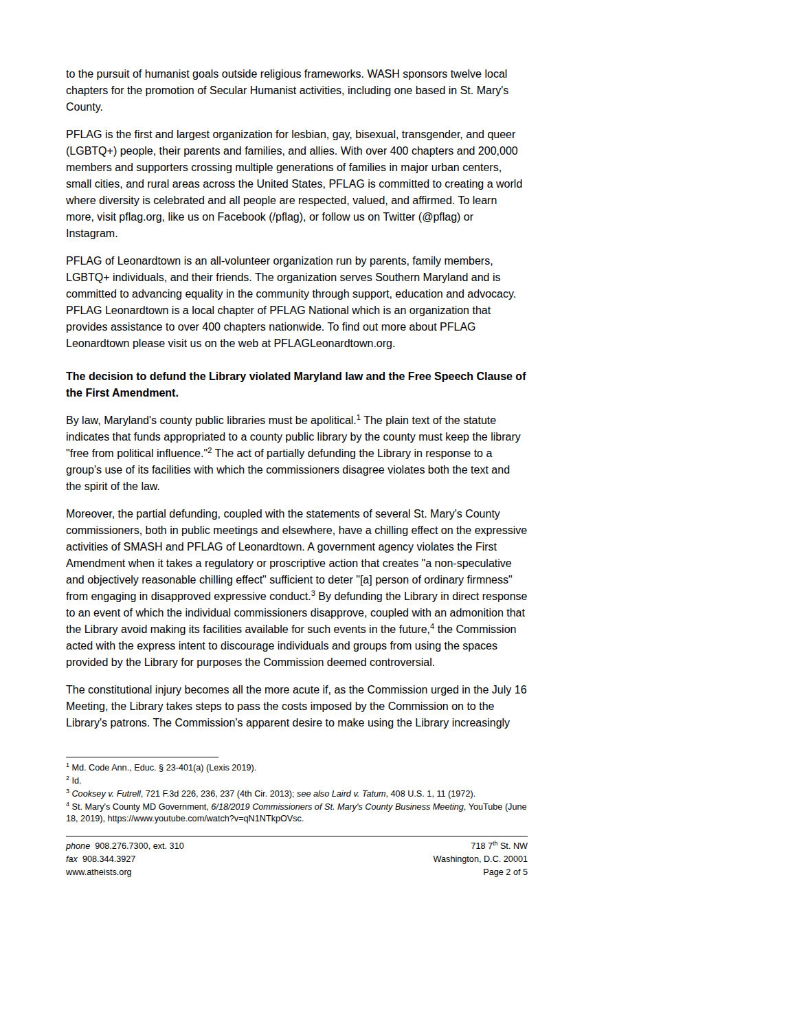to the pursuit of humanist goals outside religious frameworks. WASH sponsors twelve local chapters for the promotion of Secular Humanist activities, including one based in St. Mary's County.
PFLAG is the first and largest organization for lesbian, gay, bisexual, transgender, and queer (LGBTQ+) people, their parents and families, and allies. With over 400 chapters and 200,000 members and supporters crossing multiple generations of families in major urban centers, small cities, and rural areas across the United States, PFLAG is committed to creating a world where diversity is celebrated and all people are respected, valued, and affirmed. To learn more, visit pflag.org, like us on Facebook (/pflag), or follow us on Twitter (@pflag) or Instagram.
PFLAG of Leonardtown is an all-volunteer organization run by parents, family members, LGBTQ+ individuals, and their friends. The organization serves Southern Maryland and is committed to advancing equality in the community through support, education and advocacy. PFLAG Leonardtown is a local chapter of PFLAG National which is an organization that provides assistance to over 400 chapters nationwide. To find out more about PFLAG Leonardtown please visit us on the web at PFLAGLeonardtown.org.
The decision to defund the Library violated Maryland law and the Free Speech Clause of the First Amendment.
By law, Maryland's county public libraries must be apolitical.1 The plain text of the statute indicates that funds appropriated to a county public library by the county must keep the library "free from political influence."2 The act of partially defunding the Library in response to a group's use of its facilities with which the commissioners disagree violates both the text and the spirit of the law.
Moreover, the partial defunding, coupled with the statements of several St. Mary's County commissioners, both in public meetings and elsewhere, have a chilling effect on the expressive activities of SMASH and PFLAG of Leonardtown. A government agency violates the First Amendment when it takes a regulatory or proscriptive action that creates "a non-speculative and objectively reasonable chilling effect" sufficient to deter "[a] person of ordinary firmness" from engaging in disapproved expressive conduct.3 By defunding the Library in direct response to an event of which the individual commissioners disapprove, coupled with an admonition that the Library avoid making its facilities available for such events in the future,4 the Commission acted with the express intent to discourage individuals and groups from using the spaces provided by the Library for purposes the Commission deemed controversial.
The constitutional injury becomes all the more acute if, as the Commission urged in the July 16 Meeting, the Library takes steps to pass the costs imposed by the Commission on to the Library's patrons. The Commission's apparent desire to make using the Library increasingly
1 Md. Code Ann., Educ. § 23-401(a) (Lexis 2019).
2 Id.
3 Cooksey v. Futrell, 721 F.3d 226, 236, 237 (4th Cir. 2013); see also Laird v. Tatum, 408 U.S. 1, 11 (1972).
4 St. Mary's County MD Government, 6/18/2019 Commissioners of St. Mary's County Business Meeting, YouTube (June 18, 2019), https://www.youtube.com/watch?v=qN1NTkpOVsc.
phone 908.276.7300, ext. 310
fax 908.344.3927
www.atheists.org
718 7th St. NW
Washington, D.C. 20001
Page 2 of 5